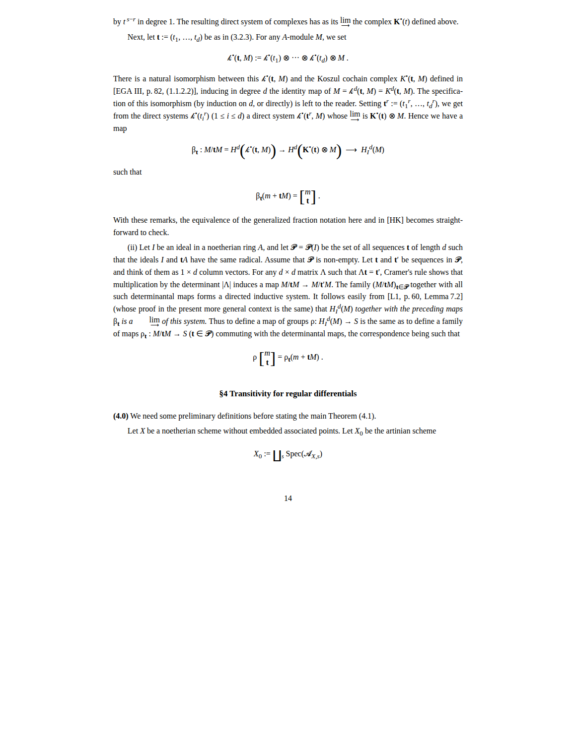by t s−r in degree 1. The resulting direct system of complexes has as its lim⟶ the complex K•(t) defined above.
Next, let t := (t1, …, td) be as in (3.2.3). For any A-module M, we set
𝓀•(t, M) := 𝓀•(t1) ⊗ ··· ⊗ 𝓀•(td) ⊗ M .
There is a natural isomorphism between this 𝓀•(t, M) and the Koszul cochain complex K•(t, M) defined in [EGA III, p. 82, (1.1.2.2)], inducing in degree d the identity map of M = 𝓀d(t, M) = Kd(t, M). The specification of this isomorphism (by induction on d, or directly) is left to the reader. Setting tr := (t1r, …, tdr), we get from the direct systems 𝓀•(tir) (1 ≤ i ≤ d) a direct system 𝓀•(tr, M) whose lim⟶ is K•(t) ⊗ M. Hence we have a map
βt : M/tM = Hd(𝓀•(t, M)) → Hd(K•(t) ⊗ M) ⟶ HId(M)
such that
βt(m + tM) = [mt] .
With these remarks, the equivalence of the generalized fraction notation here and in [HK] becomes straightforward to check.
(ii) Let I be an ideal in a noetherian ring A, and let 𝓟 = 𝓟(I) be the set of all sequences t of length d such that the ideals I and tA have the same radical. Assume that 𝓟 is non-empty. Let t and t′ be sequences in 𝓟, and think of them as 1 × d column vectors. For any d × d matrix Λ such that Λt = t′, Cramer's rule shows that multiplication by the determinant |Λ| induces a map M/tM → M/t′M. The family (M/tM)t∈𝓟 together with all such determinantal maps forms a directed inductive system. It follows easily from [L1, p. 60, Lemma 7.2] (whose proof in the present more general context is the same) that HId(M) together with the preceding maps βt is a lim⟶ of this system. Thus to define a map of groups ρ: HId(M) → S is the same as to define a family of maps ρt : M/tM → S (t ∈ 𝓟) commuting with the determinantal maps, the correspondence being such that
ρ [mt] = ρt(m + tM) .
§4 Transitivity for regular differentials
(4.0) We need some preliminary definitions before stating the main Theorem (4.1).
Let X be a noetherian scheme without embedded associated points. Let X0 be the artinian scheme
X0 := ∐s Spec(𝓐X,s)
14